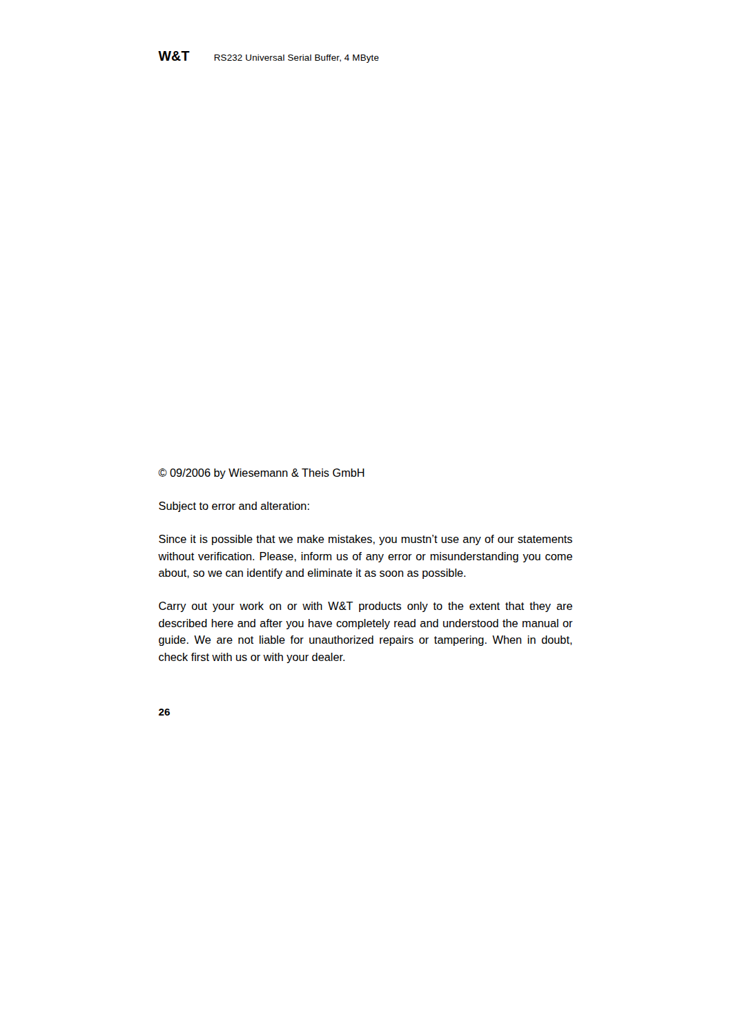W&T
RS232 Universal Serial Buffer, 4 MByte
© 09/2006 by Wiesemann & Theis GmbH
Subject to error and alteration:
Since it is possible that we make mistakes, you mustn’t use any of our statements without verification. Please, inform us of any error or misunderstanding you come about, so we can identify and eliminate it as soon as possible.
Carry out your work on or with W&T products only to the extent that they are described here and after you have completely read and understood the manual or guide. We are not liable for unauthorized repairs or tampering. When in doubt, check first with us or with your dealer.
26